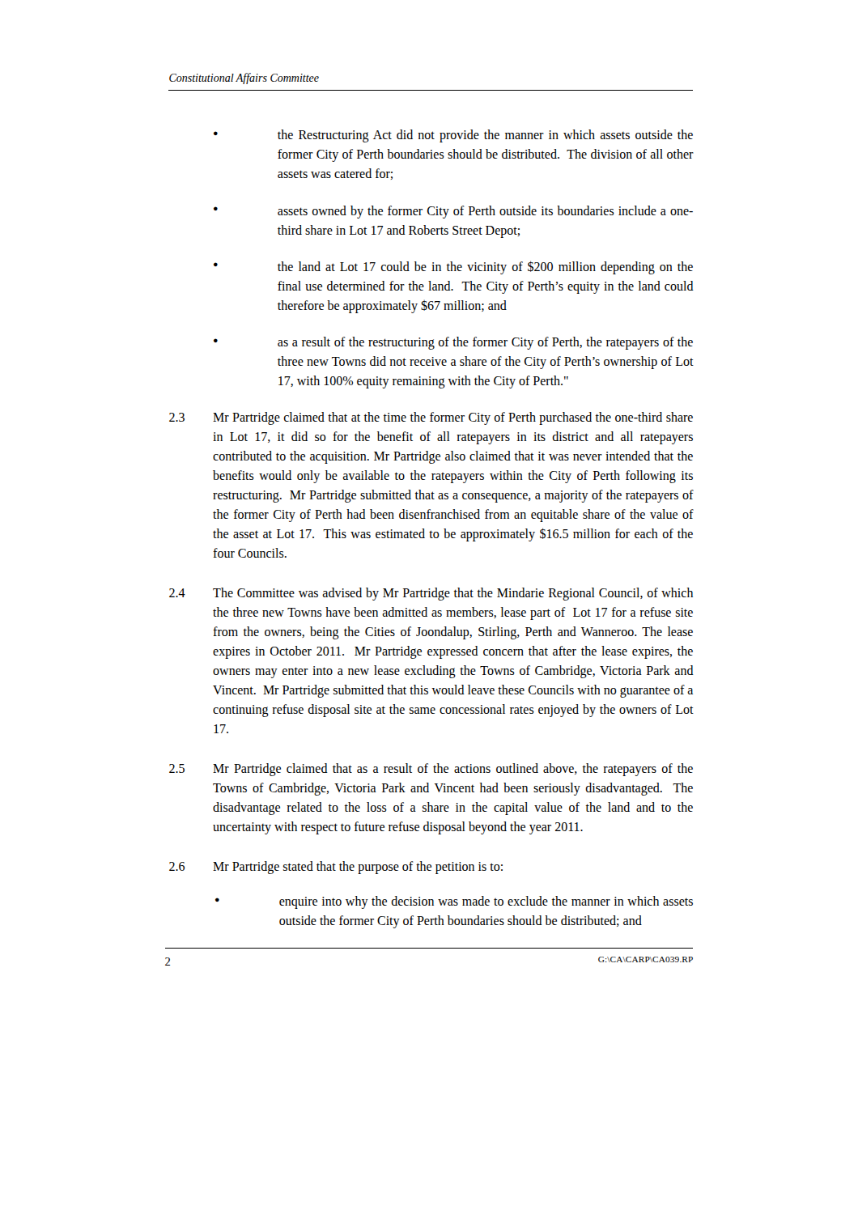Constitutional Affairs Committee
the Restructuring Act did not provide the manner in which assets outside the former City of Perth boundaries should be distributed. The division of all other assets was catered for;
assets owned by the former City of Perth outside its boundaries include a one-third share in Lot 17 and Roberts Street Depot;
the land at Lot 17 could be in the vicinity of $200 million depending on the final use determined for the land. The City of Perth’s equity in the land could therefore be approximately $67 million; and
as a result of the restructuring of the former City of Perth, the ratepayers of the three new Towns did not receive a share of the City of Perth’s ownership of Lot 17, with 100% equity remaining with the City of Perth."
2.3
Mr Partridge claimed that at the time the former City of Perth purchased the one-third share in Lot 17, it did so for the benefit of all ratepayers in its district and all ratepayers contributed to the acquisition. Mr Partridge also claimed that it was never intended that the benefits would only be available to the ratepayers within the City of Perth following its restructuring. Mr Partridge submitted that as a consequence, a majority of the ratepayers of the former City of Perth had been disenfranchised from an equitable share of the value of the asset at Lot 17. This was estimated to be approximately $16.5 million for each of the four Councils.
2.4
The Committee was advised by Mr Partridge that the Mindarie Regional Council, of which the three new Towns have been admitted as members, lease part of Lot 17 for a refuse site from the owners, being the Cities of Joondalup, Stirling, Perth and Wanneroo. The lease expires in October 2011. Mr Partridge expressed concern that after the lease expires, the owners may enter into a new lease excluding the Towns of Cambridge, Victoria Park and Vincent. Mr Partridge submitted that this would leave these Councils with no guarantee of a continuing refuse disposal site at the same concessional rates enjoyed by the owners of Lot 17.
2.5
Mr Partridge claimed that as a result of the actions outlined above, the ratepayers of the Towns of Cambridge, Victoria Park and Vincent had been seriously disadvantaged. The disadvantage related to the loss of a share in the capital value of the land and to the uncertainty with respect to future refuse disposal beyond the year 2011.
2.6
Mr Partridge stated that the purpose of the petition is to:
enquire into why the decision was made to exclude the manner in which assets outside the former City of Perth boundaries should be distributed; and
2
G:\CA\CARP\CA039.RP